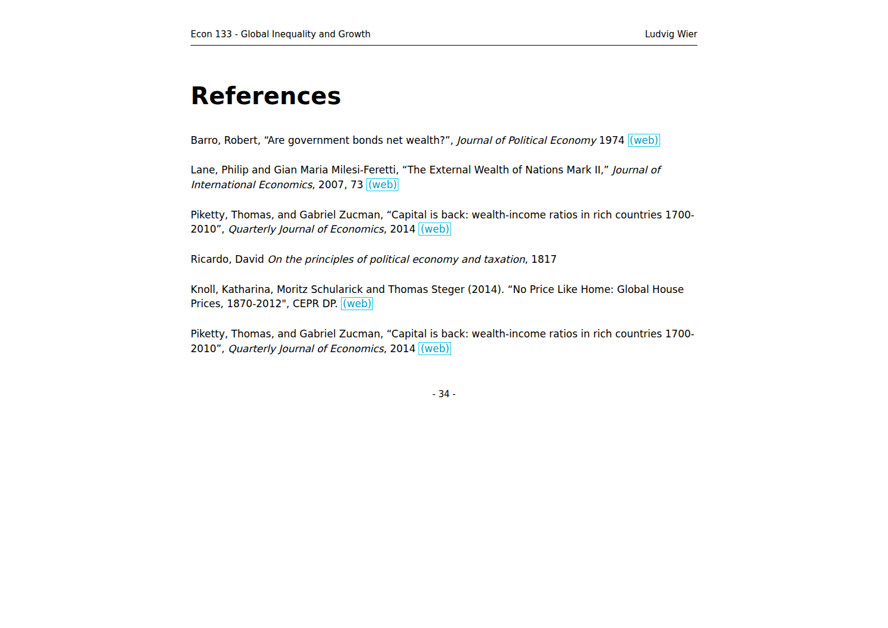Econ 133 - Global Inequality and Growth
Ludvig Wier
References
Barro, Robert, “Are government bonds net wealth?”, Journal of Political Economy 1974 (web)
Lane, Philip and Gian Maria Milesi-Feretti, “The External Wealth of Nations Mark II,” Journal of International Economics, 2007, 73 (web)
Piketty, Thomas, and Gabriel Zucman, “Capital is back: wealth-income ratios in rich countries 1700-2010”, Quarterly Journal of Economics, 2014 (web)
Ricardo, David On the principles of political economy and taxation, 1817
Knoll, Katharina, Moritz Schularick and Thomas Steger (2014). “No Price Like Home: Global House Prices, 1870-2012", CEPR DP. (web)
Piketty, Thomas, and Gabriel Zucman, “Capital is back: wealth-income ratios in rich countries 1700-2010”, Quarterly Journal of Economics, 2014 (web)
- 34 -